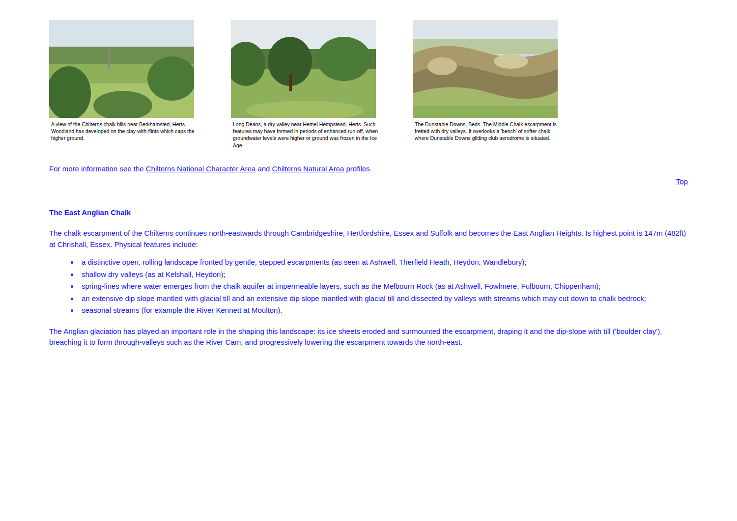A view of the Chilterns chalk hills near Berkhamsted, Herts. Woodland has developed on the clay-with-flints which caps the higher ground.
Long Deans, a dry valley near Hemel Hempstead, Herts. Such features may have formed in periods of enhanced run-off, when groundwater levels were higher or ground was frozen in the Ice Age.
The Dunstable Downs, Beds. The Middle Chalk escarpment is fretted with dry valleys. It overlooks a 'bench' of softer chalk where Dunstable Downs gliding club aerodrome is situated.
For more information see the Chilterns National Character Area and Chilterns Natural Area profiles.
Top
The East Anglian Chalk
The chalk escarpment of the Chilterns continues north-eastwards through Cambridgeshire, Hertfordshire, Essex and Suffolk and becomes the East Anglian Heights. Is highest point is 147m (482ft) at Chrishall, Essex. Physical features include:
a distinctive open, rolling landscape fronted by gentle, stepped escarpments (as seen at Ashwell, Therfield Heath, Heydon, Wandlebury);
shallow dry valleys (as at Kelshall, Heydon);
spring-lines where water emerges from the chalk aquifer at impermeable layers, such as the Melbourn Rock (as at Ashwell, Fowlmere, Fulbourn, Chippenham);
an extensive dip slope mantled with glacial till and an extensive dip slope mantled with glacial till and dissected by valleys with streams which may cut down to chalk bedrock;
seasonal streams (for example the River Kennett at Moulton).
The Anglian glaciation has played an important role in the shaping this landscape: its ice sheets eroded and surmounted the escarpment, draping it and the dip-slope with till ('boulder clay'), breaching it to form through-valleys such as the River Cam, and progressively lowering the escarpment towards the north-east.